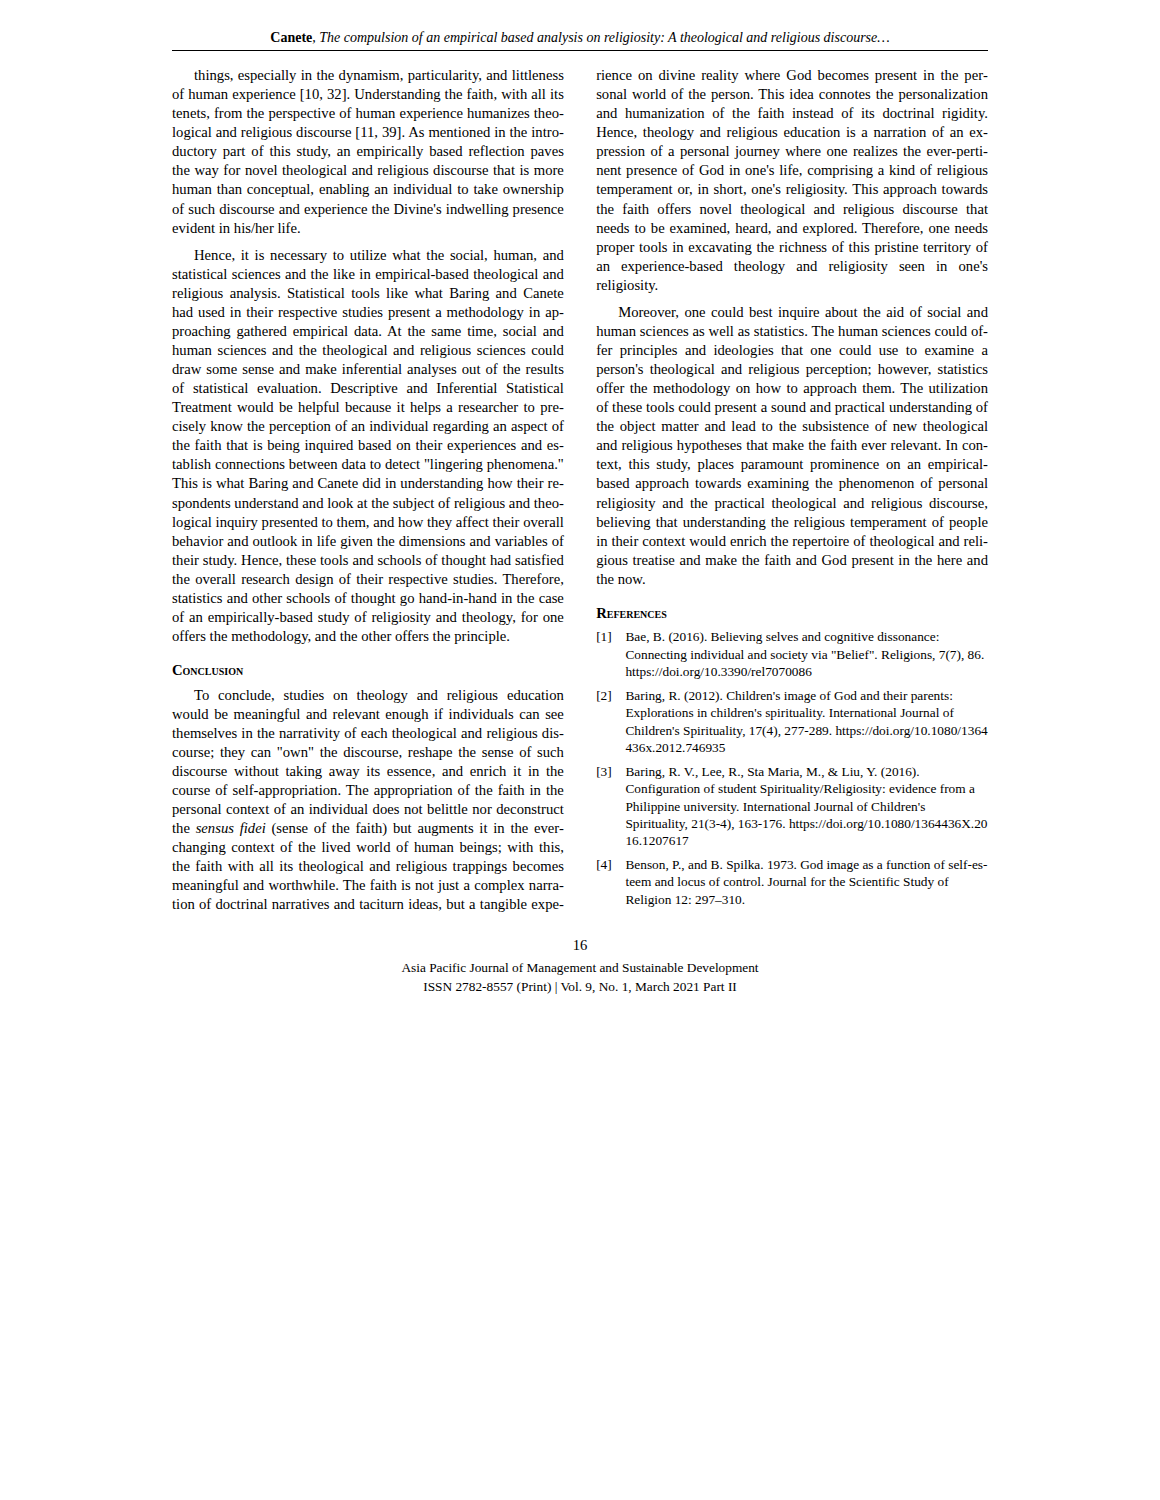Canete, The compulsion of an empirical based analysis on religiosity: A theological and religious discourse…
things, especially in the dynamism, particularity, and littleness of human experience [10, 32]. Understanding the faith, with all its tenets, from the perspective of human experience humanizes theological and religious discourse [11, 39]. As mentioned in the introductory part of this study, an empirically based reflection paves the way for novel theological and religious discourse that is more human than conceptual, enabling an individual to take ownership of such discourse and experience the Divine's indwelling presence evident in his/her life.
Hence, it is necessary to utilize what the social, human, and statistical sciences and the like in empirical-based theological and religious analysis. Statistical tools like what Baring and Canete had used in their respective studies present a methodology in approaching gathered empirical data. At the same time, social and human sciences and the theological and religious sciences could draw some sense and make inferential analyses out of the results of statistical evaluation. Descriptive and Inferential Statistical Treatment would be helpful because it helps a researcher to precisely know the perception of an individual regarding an aspect of the faith that is being inquired based on their experiences and establish connections between data to detect "lingering phenomena." This is what Baring and Canete did in understanding how their respondents understand and look at the subject of religious and theological inquiry presented to them, and how they affect their overall behavior and outlook in life given the dimensions and variables of their study. Hence, these tools and schools of thought had satisfied the overall research design of their respective studies. Therefore, statistics and other schools of thought go hand-in-hand in the case of an empirically-based study of religiosity and theology, for one offers the methodology, and the other offers the principle.
Conclusion
To conclude, studies on theology and religious education would be meaningful and relevant enough if individuals can see themselves in the narrativity of each theological and religious discourse; they can "own" the discourse, reshape the sense of such discourse without taking away its essence, and enrich it in the course of self-appropriation. The appropriation of the faith in the personal context of an individual does not belittle nor deconstruct the sensus fidei (sense of the faith) but augments it in the ever-changing context of the lived world of human beings; with this, the faith with all its theological and religious trappings becomes meaningful and worthwhile. The faith is not just a complex narration of doctrinal narratives and taciturn ideas, but a tangible experience on divine reality where God becomes present in the personal world of the person. This idea connotes the personalization and humanization of the faith instead of its doctrinal rigidity. Hence, theology and religious education is a narration of an expression of a personal journey where one realizes the ever-pertinent presence of God in one's life, comprising a kind of religious temperament or, in short, one's religiosity. This approach towards the faith offers novel theological and religious discourse that needs to be examined, heard, and explored. Therefore, one needs proper tools in excavating the richness of this pristine territory of an experience-based theology and religiosity seen in one's religiosity.
Moreover, one could best inquire about the aid of social and human sciences as well as statistics. The human sciences could offer principles and ideologies that one could use to examine a person's theological and religious perception; however, statistics offer the methodology on how to approach them. The utilization of these tools could present a sound and practical understanding of the object matter and lead to the subsistence of new theological and religious hypotheses that make the faith ever relevant. In context, this study, places paramount prominence on an empirical-based approach towards examining the phenomenon of personal religiosity and the practical theological and religious discourse, believing that understanding the religious temperament of people in their context would enrich the repertoire of theological and religious treatise and make the faith and God present in the here and the now.
References
[1] Bae, B. (2016). Believing selves and cognitive dissonance: Connecting individual and society via "Belief". Religions, 7(7), 86. https://doi.org/10.3390/rel7070086
[2] Baring, R. (2012). Children's image of God and their parents: Explorations in children's spirituality. International Journal of Children's Spirituality, 17(4), 277-289. https://doi.org/10.1080/1364436x.2012.746935
[3] Baring, R. V., Lee, R., Sta Maria, M., & Liu, Y. (2016). Configuration of student Spirituality/Religiosity: evidence from a Philippine university. International Journal of Children's Spirituality, 21(3-4), 163-176. https://doi.org/10.1080/1364436X.2016.1207617
[4] Benson, P., and B. Spilka. 1973. God image as a function of self-esteem and locus of control. Journal for the Scientific Study of Religion 12: 297–310.
16
Asia Pacific Journal of Management and Sustainable Development
ISSN 2782-8557 (Print) | Vol. 9, No. 1, March 2021 Part II